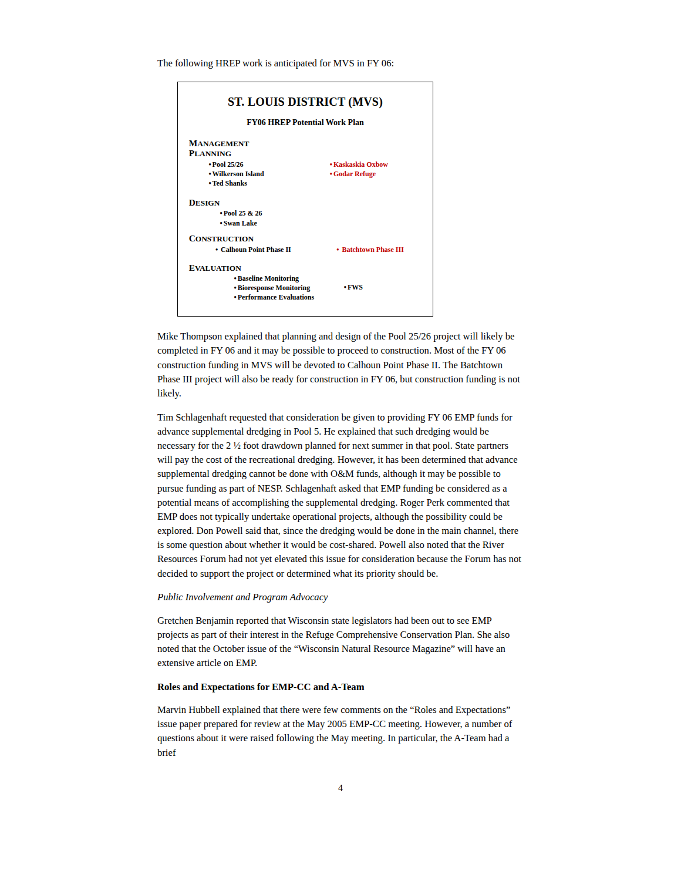The following HREP work is anticipated for MVS in FY 06:
ST. LOUIS DISTRICT (MVS)
FY06 HREP Potential Work Plan
MANAGEMENT
PLANNING
Pool 25/26
Wilkerson Island
Ted Shanks
Kaskaskia Oxbow
Godar Refuge
DESIGN
Pool 25 & 26
Swan Lake
CONSTRUCTION
Calhoun Point Phase II
Batchtown Phase III
EVALUATION
Baseline Monitoring
Bioresponse Monitoring
Performance Evaluations
FWS
Mike Thompson explained that planning and design of the Pool 25/26 project will likely be completed in FY 06 and it may be possible to proceed to construction. Most of the FY 06 construction funding in MVS will be devoted to Calhoun Point Phase II. The Batchtown Phase III project will also be ready for construction in FY 06, but construction funding is not likely.
Tim Schlagenhaft requested that consideration be given to providing FY 06 EMP funds for advance supplemental dredging in Pool 5. He explained that such dredging would be necessary for the 2 ½ foot drawdown planned for next summer in that pool. State partners will pay the cost of the recreational dredging. However, it has been determined that advance supplemental dredging cannot be done with O&M funds, although it may be possible to pursue funding as part of NESP. Schlagenhaft asked that EMP funding be considered as a potential means of accomplishing the supplemental dredging. Roger Perk commented that EMP does not typically undertake operational projects, although the possibility could be explored. Don Powell said that, since the dredging would be done in the main channel, there is some question about whether it would be cost-shared. Powell also noted that the River Resources Forum had not yet elevated this issue for consideration because the Forum has not decided to support the project or determined what its priority should be.
Public Involvement and Program Advocacy
Gretchen Benjamin reported that Wisconsin state legislators had been out to see EMP projects as part of their interest in the Refuge Comprehensive Conservation Plan. She also noted that the October issue of the “Wisconsin Natural Resource Magazine” will have an extensive article on EMP.
Roles and Expectations for EMP-CC and A-Team
Marvin Hubbell explained that there were few comments on the “Roles and Expectations” issue paper prepared for review at the May 2005 EMP-CC meeting. However, a number of questions about it were raised following the May meeting. In particular, the A-Team had a brief
4